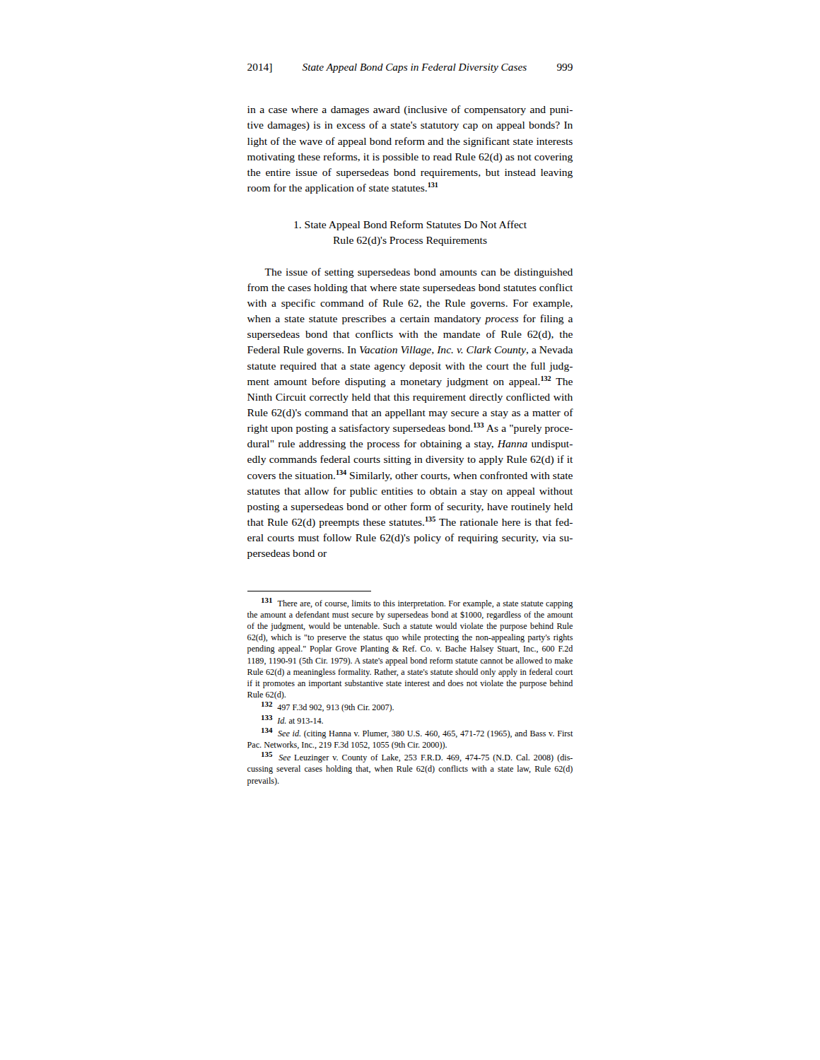2014] State Appeal Bond Caps in Federal Diversity Cases 999
in a case where a damages award (inclusive of compensatory and punitive damages) is in excess of a state's statutory cap on appeal bonds? In light of the wave of appeal bond reform and the significant state interests motivating these reforms, it is possible to read Rule 62(d) as not covering the entire issue of supersedeas bond requirements, but instead leaving room for the application of state statutes.131
1. State Appeal Bond Reform Statutes Do Not Affect
Rule 62(d)'s Process Requirements
The issue of setting supersedeas bond amounts can be distinguished from the cases holding that where state supersedeas bond statutes conflict with a specific command of Rule 62, the Rule governs. For example, when a state statute prescribes a certain mandatory process for filing a supersedeas bond that conflicts with the mandate of Rule 62(d), the Federal Rule governs. In Vacation Village, Inc. v. Clark County, a Nevada statute required that a state agency deposit with the court the full judgment amount before disputing a monetary judgment on appeal.132 The Ninth Circuit correctly held that this requirement directly conflicted with Rule 62(d)'s command that an appellant may secure a stay as a matter of right upon posting a satisfactory supersedeas bond.133 As a "purely procedural" rule addressing the process for obtaining a stay, Hanna undisputedly commands federal courts sitting in diversity to apply Rule 62(d) if it covers the situation.134 Similarly, other courts, when confronted with state statutes that allow for public entities to obtain a stay on appeal without posting a supersedeas bond or other form of security, have routinely held that Rule 62(d) preempts these statutes.135 The rationale here is that federal courts must follow Rule 62(d)'s policy of requiring security, via supersedeas bond or
131 There are, of course, limits to this interpretation. For example, a state statute capping the amount a defendant must secure by supersedeas bond at $1000, regardless of the amount of the judgment, would be untenable. Such a statute would violate the purpose behind Rule 62(d), which is "to preserve the status quo while protecting the non-appealing party's rights pending appeal." Poplar Grove Planting & Ref. Co. v. Bache Halsey Stuart, Inc., 600 F.2d 1189, 1190-91 (5th Cir. 1979). A state's appeal bond reform statute cannot be allowed to make Rule 62(d) a meaningless formality. Rather, a state's statute should only apply in federal court if it promotes an important substantive state interest and does not violate the purpose behind Rule 62(d).
132 497 F.3d 902, 913 (9th Cir. 2007).
133 Id. at 913-14.
134 See id. (citing Hanna v. Plumer, 380 U.S. 460, 465, 471-72 (1965), and Bass v. First Pac. Networks, Inc., 219 F.3d 1052, 1055 (9th Cir. 2000)).
135 See Leuzinger v. County of Lake, 253 F.R.D. 469, 474-75 (N.D. Cal. 2008) (discussing several cases holding that, when Rule 62(d) conflicts with a state law, Rule 62(d) prevails).